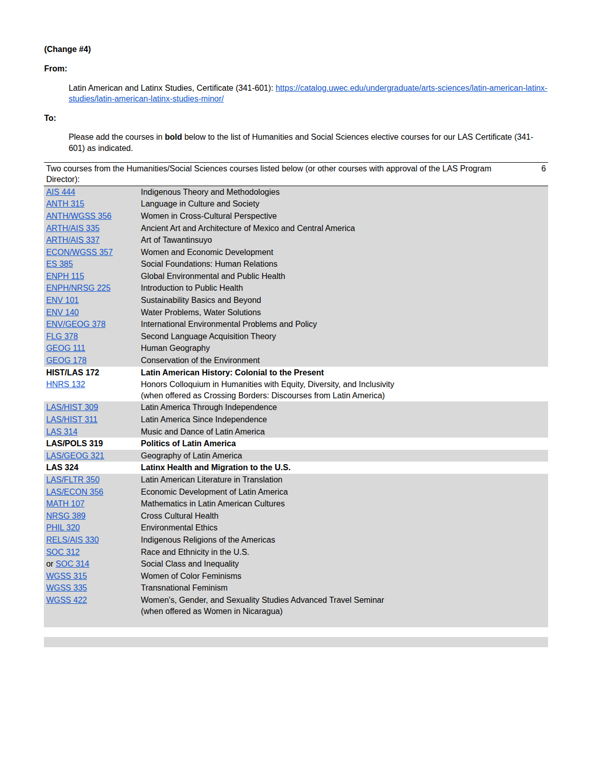(Change #4)
From:
Latin American and Latinx Studies, Certificate (341-601): https://catalog.uwec.edu/undergraduate/arts-sciences/latin-american-latinx-studies/latin-american-latinx-studies-minor/
To:
Please add the courses in bold below to the list of Humanities and Social Sciences elective courses for our LAS Certificate (341-601) as indicated.
| Two courses from the Humanities/Social Sciences courses listed below (or other courses with approval of the LAS Program Director): | 6 |
| AIS 444 | Indigenous Theory and Methodologies | |
| ANTH 315 | Language in Culture and Society | |
| ANTH/WGSS 356 | Women in Cross-Cultural Perspective | |
| ARTH/AIS 335 | Ancient Art and Architecture of Mexico and Central America | |
| ARTH/AIS 337 | Art of Tawantinsuyo | |
| ECON/WGSS 357 | Women and Economic Development | |
| ES 385 | Social Foundations: Human Relations | |
| ENPH 115 | Global Environmental and Public Health | |
| ENPH/NRSG 225 | Introduction to Public Health | |
| ENV 101 | Sustainability Basics and Beyond | |
| ENV 140 | Water Problems, Water Solutions | |
| ENV/GEOG 378 | International Environmental Problems and Policy | |
| FLG 378 | Second Language Acquisition Theory | |
| GEOG 111 | Human Geography | |
| GEOG 178 | Conservation of the Environment | |
| HIST/LAS 172 | Latin American History: Colonial to the Present | |
| HNRS 132 | Honors Colloquium in Humanities with Equity, Diversity, and Inclusivity (when offered as Crossing Borders: Discourses from Latin America) | |
| LAS/HIST 309 | Latin America Through Independence | |
| LAS/HIST 311 | Latin America Since Independence | |
| LAS 314 | Music and Dance of Latin America | |
| LAS/POLS 319 | Politics of Latin America | |
| LAS/GEOG 321 | Geography of Latin America | |
| LAS 324 | Latinx Health and Migration to the U.S. | |
| LAS/FLTR 350 | Latin American Literature in Translation | |
| LAS/ECON 356 | Economic Development of Latin America | |
| MATH 107 | Mathematics in Latin American Cultures | |
| NRSG 389 | Cross Cultural Health | |
| PHIL 320 | Environmental Ethics | |
| RELS/AIS 330 | Indigenous Religions of the Americas | |
| SOC 312 | Race and Ethnicity in the U.S. | |
| or SOC 314 | Social Class and Inequality | |
| WGSS 315 | Women of Color Feminisms | |
| WGSS 335 | Transnational Feminism | |
| WGSS 422 | Women's, Gender, and Sexuality Studies Advanced Travel Seminar (when offered as Women in Nicaragua) | |